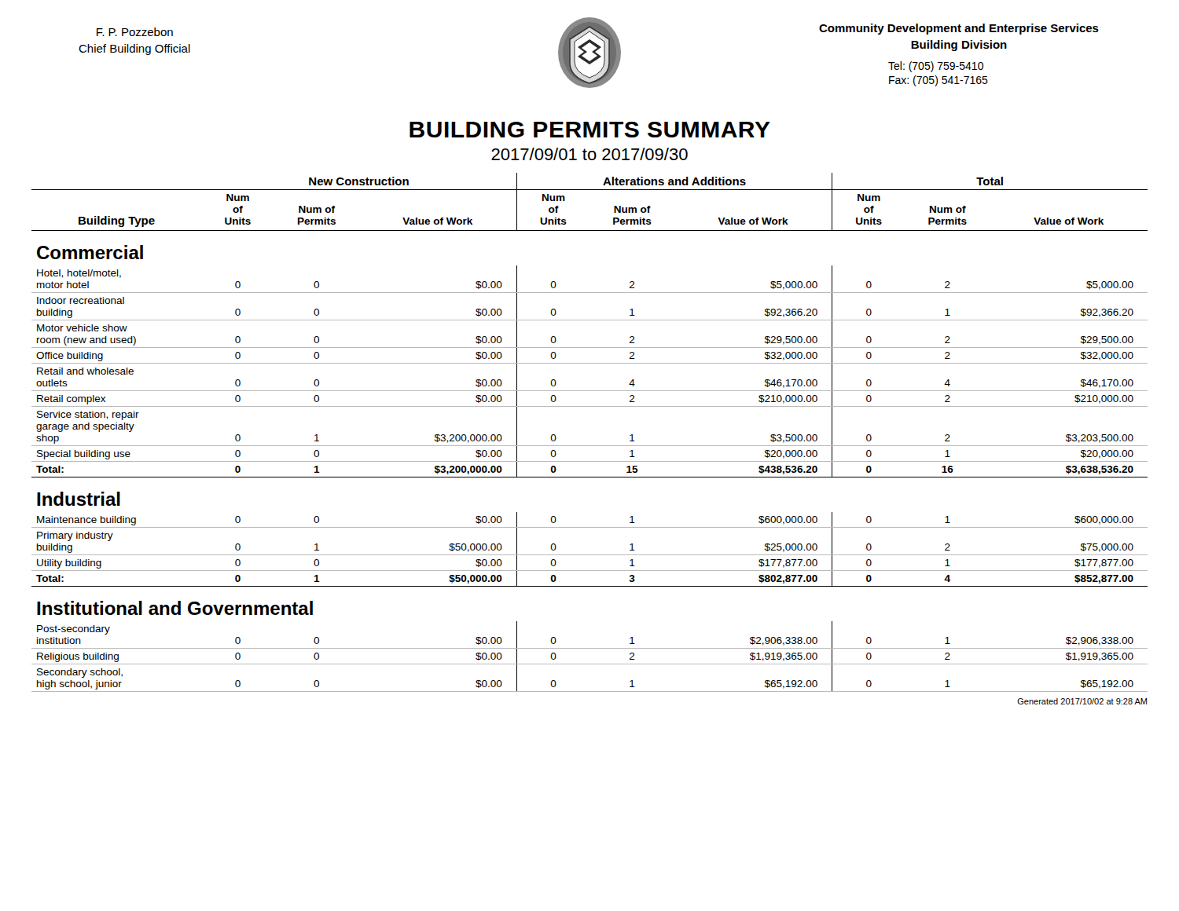F. P. Pozzebon
Chief Building Official
Community Development and Enterprise Services
Building Division
Tel: (705) 759-5410
Fax: (705) 541-7165
BUILDING PERMITS SUMMARY
2017/09/01 to 2017/09/30
| | New Construction | Alterations and Additions | Total |
| --- | --- | --- | --- |
| Building Type | Num of Units | Num of Permits | Value of Work | Num of Units | Num of Permits | Value of Work | Num of Units | Num of Permits | Value of Work |
| Commercial |
| Hotel, hotel/motel, motor hotel | 0 | 0 | $0.00 | 0 | 2 | $5,000.00 | 0 | 2 | $5,000.00 |
| Indoor recreational building | 0 | 0 | $0.00 | 0 | 1 | $92,366.20 | 0 | 1 | $92,366.20 |
| Motor vehicle show room (new and used) | 0 | 0 | $0.00 | 0 | 2 | $29,500.00 | 0 | 2 | $29,500.00 |
| Office building | 0 | 0 | $0.00 | 0 | 2 | $32,000.00 | 0 | 2 | $32,000.00 |
| Retail and wholesale outlets | 0 | 0 | $0.00 | 0 | 4 | $46,170.00 | 0 | 4 | $46,170.00 |
| Retail complex | 0 | 0 | $0.00 | 0 | 2 | $210,000.00 | 0 | 2 | $210,000.00 |
| Service station, repair garage and specialty shop | 0 | 1 | $3,200,000.00 | 0 | 1 | $3,500.00 | 0 | 2 | $3,203,500.00 |
| Special building use | 0 | 0 | $0.00 | 0 | 1 | $20,000.00 | 0 | 1 | $20,000.00 |
| Total: | 0 | 1 | $3,200,000.00 | 0 | 15 | $438,536.20 | 0 | 16 | $3,638,536.20 |
| Industrial |
| Maintenance building | 0 | 0 | $0.00 | 0 | 1 | $600,000.00 | 0 | 1 | $600,000.00 |
| Primary industry building | 0 | 1 | $50,000.00 | 0 | 1 | $25,000.00 | 0 | 2 | $75,000.00 |
| Utility building | 0 | 0 | $0.00 | 0 | 1 | $177,877.00 | 0 | 1 | $177,877.00 |
| Total: | 0 | 1 | $50,000.00 | 0 | 3 | $802,877.00 | 0 | 4 | $852,877.00 |
| Institutional and Governmental |
| Post-secondary institution | 0 | 0 | $0.00 | 0 | 1 | $2,906,338.00 | 0 | 1 | $2,906,338.00 |
| Religious building | 0 | 0 | $0.00 | 0 | 2 | $1,919,365.00 | 0 | 2 | $1,919,365.00 |
| Secondary school, high school, junior | 0 | 0 | $0.00 | 0 | 1 | $65,192.00 | 0 | 1 | $65,192.00 |
Generated 2017/10/02 at 9:28 AM